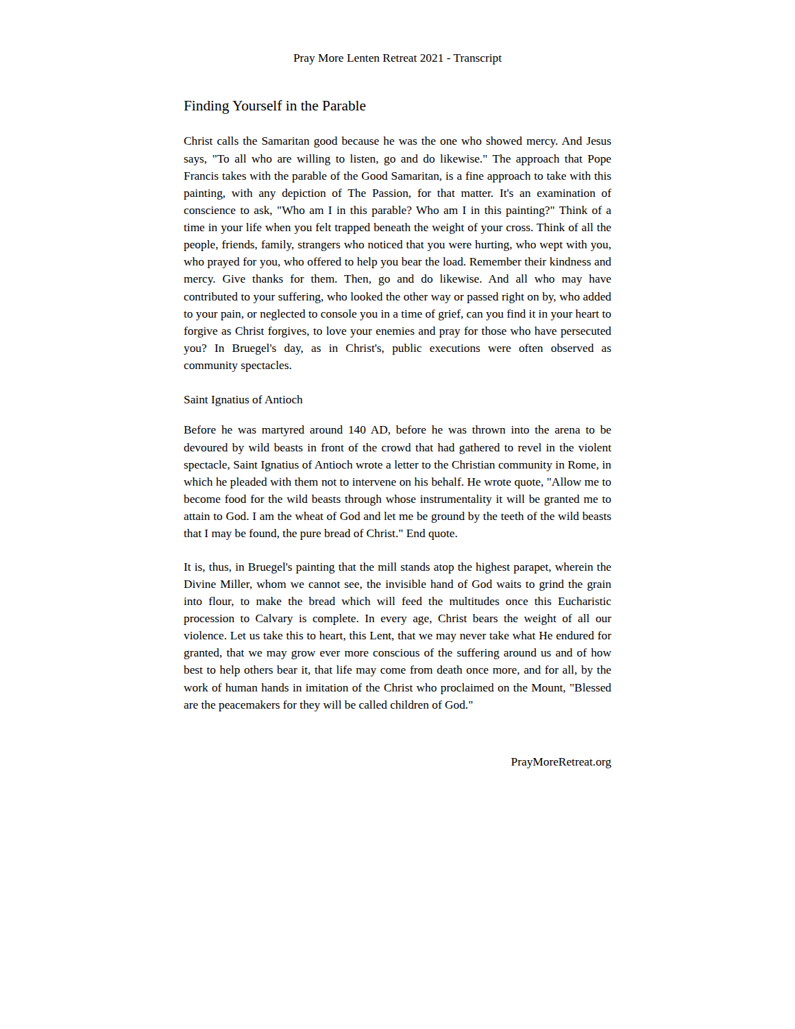Pray More Lenten Retreat 2021 - Transcript
Finding Yourself in the Parable
Christ calls the Samaritan good because he was the one who showed mercy. And Jesus says, "To all who are willing to listen, go and do likewise." The approach that Pope Francis takes with the parable of the Good Samaritan, is a fine approach to take with this painting, with any depiction of The Passion, for that matter. It's an examination of conscience to ask, "Who am I in this parable? Who am I in this painting?" Think of a time in your life when you felt trapped beneath the weight of your cross. Think of all the people, friends, family, strangers who noticed that you were hurting, who wept with you, who prayed for you, who offered to help you bear the load. Remember their kindness and mercy. Give thanks for them. Then, go and do likewise. And all who may have contributed to your suffering, who looked the other way or passed right on by, who added to your pain, or neglected to console you in a time of grief, can you find it in your heart to forgive as Christ forgives, to love your enemies and pray for those who have persecuted you? In Bruegel's day, as in Christ's, public executions were often observed as community spectacles.
Saint Ignatius of Antioch
Before he was martyred around 140 AD, before he was thrown into the arena to be devoured by wild beasts in front of the crowd that had gathered to revel in the violent spectacle, Saint Ignatius of Antioch wrote a letter to the Christian community in Rome, in which he pleaded with them not to intervene on his behalf. He wrote quote, "Allow me to become food for the wild beasts through whose instrumentality it will be granted me to attain to God. I am the wheat of God and let me be ground by the teeth of the wild beasts that I may be found, the pure bread of Christ." End quote.
It is, thus, in Bruegel's painting that the mill stands atop the highest parapet, wherein the Divine Miller, whom we cannot see, the invisible hand of God waits to grind the grain into flour, to make the bread which will feed the multitudes once this Eucharistic procession to Calvary is complete. In every age, Christ bears the weight of all our violence. Let us take this to heart, this Lent, that we may never take what He endured for granted, that we may grow ever more conscious of the suffering around us and of how best to help others bear it, that life may come from death once more, and for all, by the work of human hands in imitation of the Christ who proclaimed on the Mount, "Blessed are the peacemakers for they will be called children of God."
PrayMoreRetreat.org